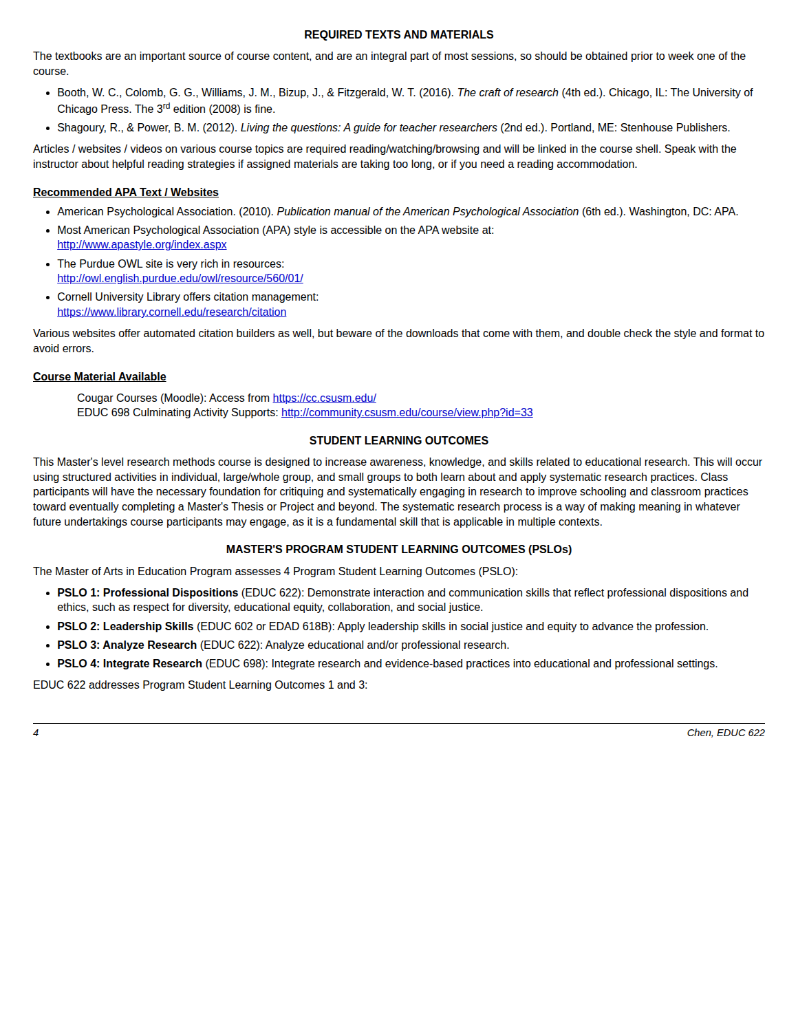REQUIRED TEXTS AND MATERIALS
The textbooks are an important source of course content, and are an integral part of most sessions, so should be obtained prior to week one of the course.
Booth, W. C., Colomb, G. G., Williams, J. M., Bizup, J., & Fitzgerald, W. T. (2016). The craft of research (4th ed.). Chicago, IL: The University of Chicago Press. The 3rd edition (2008) is fine.
Shagoury, R., & Power, B. M. (2012). Living the questions: A guide for teacher researchers (2nd ed.). Portland, ME: Stenhouse Publishers.
Articles / websites / videos on various course topics are required reading/watching/browsing and will be linked in the course shell. Speak with the instructor about helpful reading strategies if assigned materials are taking too long, or if you need a reading accommodation.
Recommended APA Text / Websites
American Psychological Association. (2010). Publication manual of the American Psychological Association (6th ed.). Washington, DC: APA.
Most American Psychological Association (APA) style is accessible on the APA website at:
http://www.apastyle.org/index.aspx
The Purdue OWL site is very rich in resources:
http://owl.english.purdue.edu/owl/resource/560/01/
Cornell University Library offers citation management:
https://www.library.cornell.edu/research/citation
Various websites offer automated citation builders as well, but beware of the downloads that come with them, and double check the style and format to avoid errors.
Course Material Available
Cougar Courses (Moodle): Access from https://cc.csusm.edu/
EDUC 698 Culminating Activity Supports: http://community.csusm.edu/course/view.php?id=33
STUDENT LEARNING OUTCOMES
This Master's level research methods course is designed to increase awareness, knowledge, and skills related to educational research. This will occur using structured activities in individual, large/whole group, and small groups to both learn about and apply systematic research practices. Class participants will have the necessary foundation for critiquing and systematically engaging in research to improve schooling and classroom practices toward eventually completing a Master's Thesis or Project and beyond. The systematic research process is a way of making meaning in whatever future undertakings course participants may engage, as it is a fundamental skill that is applicable in multiple contexts.
MASTER'S PROGRAM STUDENT LEARNING OUTCOMES (PSLOs)
The Master of Arts in Education Program assesses 4 Program Student Learning Outcomes (PSLO):
PSLO 1: Professional Dispositions (EDUC 622): Demonstrate interaction and communication skills that reflect professional dispositions and ethics, such as respect for diversity, educational equity, collaboration, and social justice.
PSLO 2: Leadership Skills (EDUC 602 or EDAD 618B): Apply leadership skills in social justice and equity to advance the profession.
PSLO 3: Analyze Research (EDUC 622): Analyze educational and/or professional research.
PSLO 4: Integrate Research (EDUC 698): Integrate research and evidence-based practices into educational and professional settings.
EDUC 622 addresses Program Student Learning Outcomes 1 and 3:
4 Chen, EDUC 622